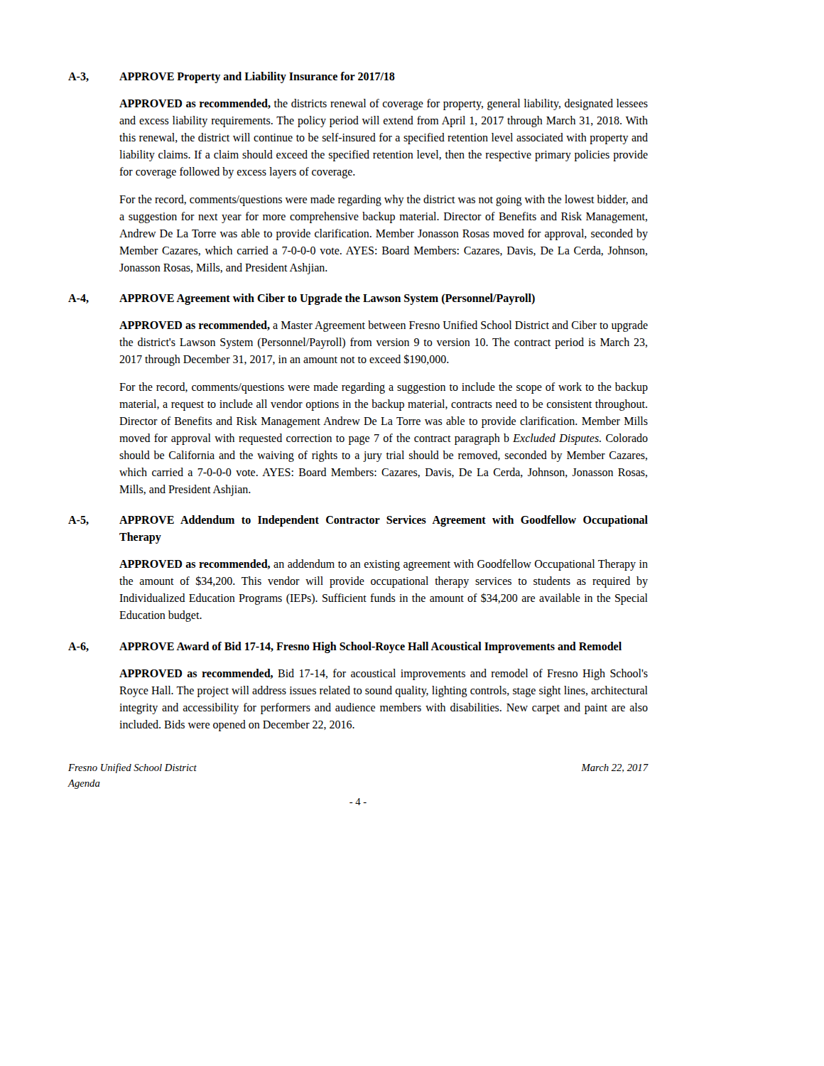A-3,
APPROVE Property and Liability Insurance for 2017/18
APPROVED as recommended, the districts renewal of coverage for property, general liability, designated lessees and excess liability requirements. The policy period will extend from April 1, 2017 through March 31, 2018. With this renewal, the district will continue to be self-insured for a specified retention level associated with property and liability claims. If a claim should exceed the specified retention level, then the respective primary policies provide for coverage followed by excess layers of coverage.
For the record, comments/questions were made regarding why the district was not going with the lowest bidder, and a suggestion for next year for more comprehensive backup material. Director of Benefits and Risk Management, Andrew De La Torre was able to provide clarification. Member Jonasson Rosas moved for approval, seconded by Member Cazares, which carried a 7-0-0-0 vote. AYES: Board Members: Cazares, Davis, De La Cerda, Johnson, Jonasson Rosas, Mills, and President Ashjian.
A-4,
APPROVE Agreement with Ciber to Upgrade the Lawson System (Personnel/Payroll)
APPROVED as recommended, a Master Agreement between Fresno Unified School District and Ciber to upgrade the district's Lawson System (Personnel/Payroll) from version 9 to version 10. The contract period is March 23, 2017 through December 31, 2017, in an amount not to exceed $190,000.
For the record, comments/questions were made regarding a suggestion to include the scope of work to the backup material, a request to include all vendor options in the backup material, contracts need to be consistent throughout. Director of Benefits and Risk Management Andrew De La Torre was able to provide clarification. Member Mills moved for approval with requested correction to page 7 of the contract paragraph b Excluded Disputes. Colorado should be California and the waiving of rights to a jury trial should be removed, seconded by Member Cazares, which carried a 7-0-0-0 vote. AYES: Board Members: Cazares, Davis, De La Cerda, Johnson, Jonasson Rosas, Mills, and President Ashjian.
A-5,
APPROVE Addendum to Independent Contractor Services Agreement with Goodfellow Occupational Therapy
APPROVED as recommended, an addendum to an existing agreement with Goodfellow Occupational Therapy in the amount of $34,200. This vendor will provide occupational therapy services to students as required by Individualized Education Programs (IEPs). Sufficient funds in the amount of $34,200 are available in the Special Education budget.
A-6,
APPROVE Award of Bid 17-14, Fresno High School-Royce Hall Acoustical Improvements and Remodel
APPROVED as recommended, Bid 17-14, for acoustical improvements and remodel of Fresno High School's Royce Hall. The project will address issues related to sound quality, lighting controls, stage sight lines, architectural integrity and accessibility for performers and audience members with disabilities. New carpet and paint are also included. Bids were opened on December 22, 2016.
Fresno Unified School District March 22, 2017
Agenda
- 4 -